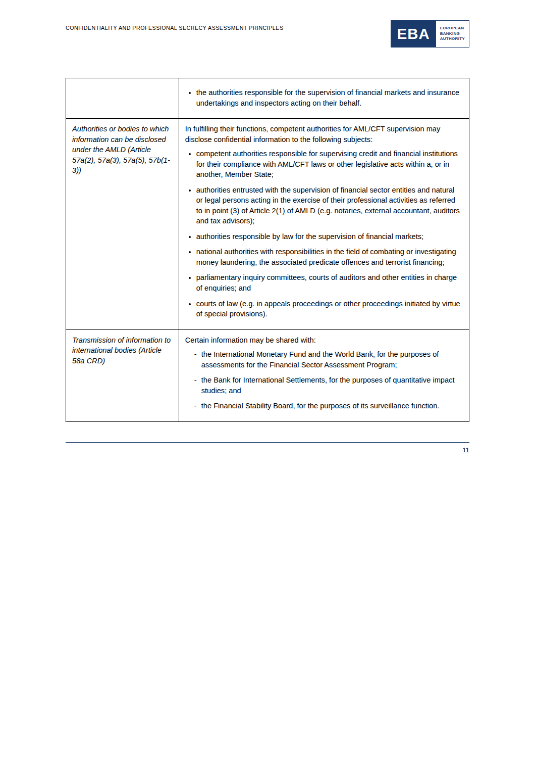CONFIDENTIALITY AND PROFESSIONAL SECRECY ASSESSMENT PRINCIPLES
EBA
EUROPEAN BANKING AUTHORITY
| | the authorities responsible for the supervision of financial markets and insurance undertakings and inspectors acting on their behalf. |
| Authorities or bodies to which information can be disclosed under the AMLD (Article 57a(2), 57a(3), 57a(5), 57b(1-3)) | In fulfilling their functions, competent authorities for AML/CFT supervision may disclose confidential information to the following subjects: competent authorities responsible for supervising credit and financial institutions for their compliance with AML/CFT laws or other legislative acts within a, or in another, Member State; authorities entrusted with the supervision of financial sector entities and natural or legal persons acting in the exercise of their professional activities as referred to in point (3) of Article 2(1) of AMLD (e.g. notaries, external accountant, auditors and tax advisors); authorities responsible by law for the supervision of financial markets; national authorities with responsibilities in the field of combating or investigating money laundering, the associated predicate offences and terrorist financing; parliamentary inquiry committees, courts of auditors and other entities in charge of enquiries; and courts of law (e.g. in appeals proceedings or other proceedings initiated by virtue of special provisions). |
| Transmission of information to international bodies (Article 58a CRD) | Certain information may be shared with: the International Monetary Fund and the World Bank, for the purposes of assessments for the Financial Sector Assessment Program; the Bank for International Settlements, for the purposes of quantitative impact studies; and the Financial Stability Board, for the purposes of its surveillance function. |
11